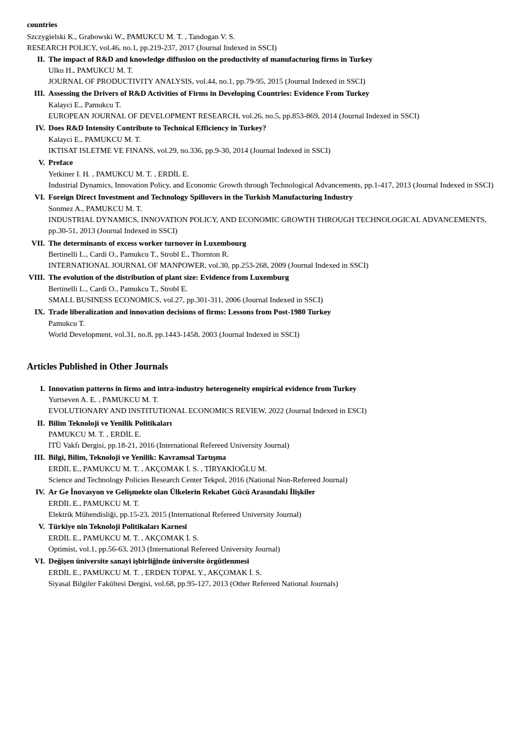countries
Szczygielski K., Grabowski W., PAMUKCU M. T. , Tandogan V. S.
RESEARCH POLICY, vol.46, no.1, pp.219-237, 2017 (Journal Indexed in SSCI)
The impact of R&D and knowledge diffusion on the productivity of manufacturing firms in Turkey
Ulku H., PAMUKCU M. T.
JOURNAL OF PRODUCTIVITY ANALYSIS, vol.44, no.1, pp.79-95, 2015 (Journal Indexed in SSCI)
Assessing the Drivers of R&D Activities of Firms in Developing Countries: Evidence From Turkey
Kalayci E., Pamukcu T.
EUROPEAN JOURNAL OF DEVELOPMENT RESEARCH, vol.26, no.5, pp.853-869, 2014 (Journal Indexed in SSCI)
Does R&D Intensity Contribute to Technical Efficiency in Turkey?
Kalayci E., PAMUKCU M. T.
IKTISAT ISLETME VE FINANS, vol.29, no.336, pp.9-30, 2014 (Journal Indexed in SSCI)
Preface
Yetkiner I. H. , PAMUKCU M. T. , ERDİL E.
Industrial Dynamics, Innovation Policy, and Economic Growth through Technological Advancements, pp.1-417, 2013 (Journal Indexed in SSCI)
Foreign Direct Investment and Technology Spillovers in the Turkish Manufacturing Industry
Sonmez A., PAMUKCU M. T.
INDUSTRIAL DYNAMICS, INNOVATION POLICY, AND ECONOMIC GROWTH THROUGH TECHNOLOGICAL ADVANCEMENTS, pp.30-51, 2013 (Journal Indexed in SSCI)
The determinants of excess worker turnover in Luxembourg
Bertinelli L., Cardi O., Pamukcu T., Strobl E., Thornton R.
INTERNATIONAL JOURNAL OF MANPOWER, vol.30, pp.253-268, 2009 (Journal Indexed in SSCI)
The evolution of the distribution of plant size: Evidence from Luxemburg
Bertinelli L., Cardi O., Pamukcu T., Strobl E.
SMALL BUSINESS ECONOMICS, vol.27, pp.301-311, 2006 (Journal Indexed in SSCI)
Trade liberalization and innovation decisions of firms: Lessons from Post-1980 Turkey
Pamukcu T.
World Development, vol.31, no.8, pp.1443-1458, 2003 (Journal Indexed in SSCI)
Articles Published in Other Journals
Innovation patterns in firms and intra-industry heterogeneity empirical evidence from Turkey
Yurtseven A. E. , PAMUKCU M. T.
EVOLUTIONARY AND INSTITUTIONAL ECONOMICS REVIEW, 2022 (Journal Indexed in ESCI)
Bilim Teknoloji ve Yenilik Politikaları
PAMUKCU M. T. , ERDİL E.
İTÜ Vakfı Dergisi, pp.18-21, 2016 (International Refereed University Journal)
Bilgi, Bilim, Teknoloji ve Yenilik: Kavramsal Tartışma
ERDİL E., PAMUKCU M. T. , AKÇOMAK İ. S. , TİRYAKİOĞLU M.
Science and Technology Policies Research Center Tekpol, 2016 (National Non-Refereed Journal)
Ar Ge İnovasyon ve Gelişmekte olan Ülkelerin Rekabet Gücü Arasındaki İlişkiler
ERDİL E., PAMUKCU M. T.
Elektrik Mühendisliği, pp.15-23, 2015 (International Refereed University Journal)
Türkiye nin Teknoloji Politikaları Karnesi
ERDİL E., PAMUKCU M. T. , AKÇOMAK İ. S.
Optimist, vol.1, pp.56-63, 2013 (International Refereed University Journal)
Değişen üniversite sanayi işbirliğinde üniversite örgütlenmesi
ERDİL E., PAMUKCU M. T. , ERDEN TOPAL Y., AKÇOMAK İ. S.
Siyasal Bilgiler Fakültesi Dergisi, vol.68, pp.95-127, 2013 (Other Refereed National Journals)